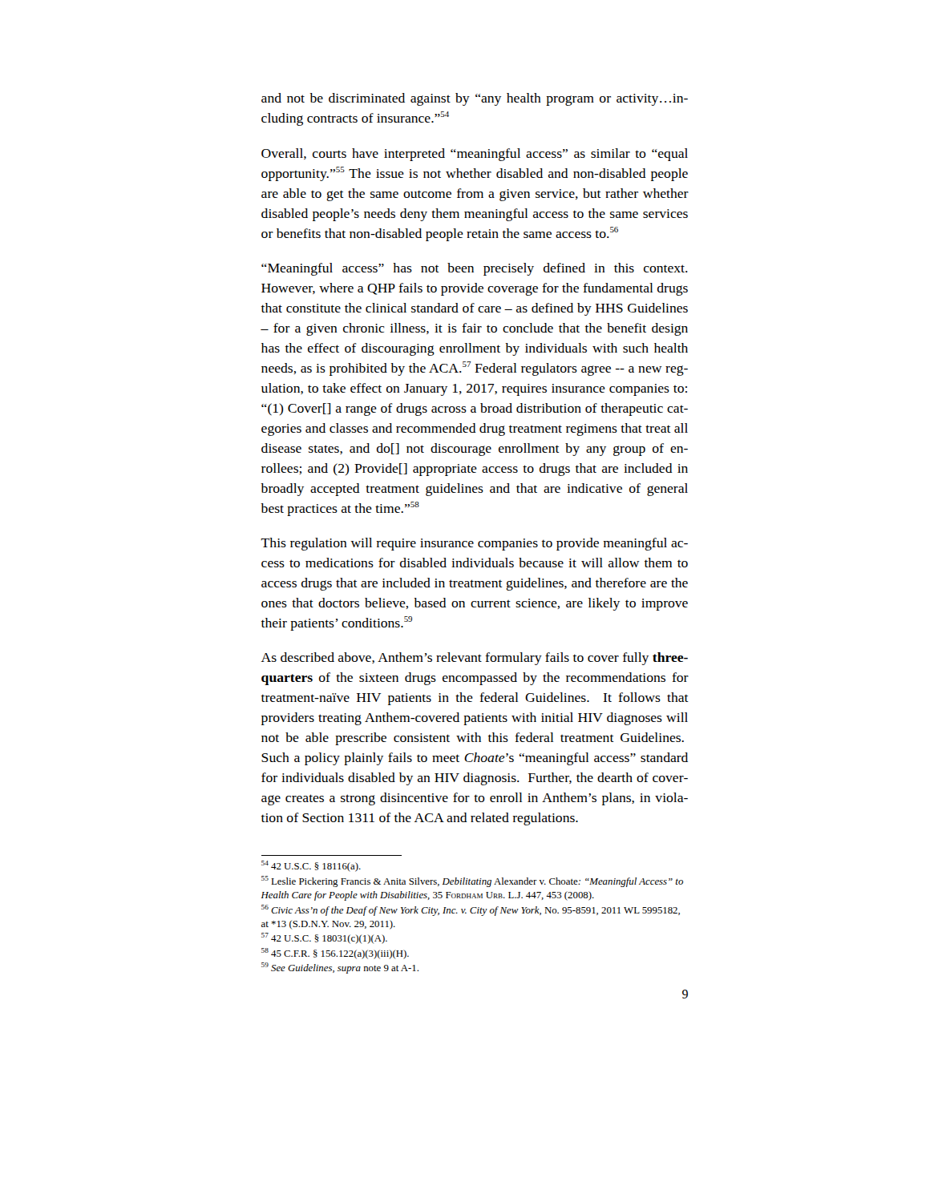and not be discriminated against by “any health program or activity…including contracts of insurance.”54
Overall, courts have interpreted “meaningful access” as similar to “equal opportunity.”55 The issue is not whether disabled and non-disabled people are able to get the same outcome from a given service, but rather whether disabled people’s needs deny them meaningful access to the same services or benefits that non-disabled people retain the same access to.56
“Meaningful access” has not been precisely defined in this context. However, where a QHP fails to provide coverage for the fundamental drugs that constitute the clinical standard of care – as defined by HHS Guidelines – for a given chronic illness, it is fair to conclude that the benefit design has the effect of discouraging enrollment by individuals with such health needs, as is prohibited by the ACA.57 Federal regulators agree -- a new regulation, to take effect on January 1, 2017, requires insurance companies to: “(1) Cover[] a range of drugs across a broad distribution of therapeutic categories and classes and recommended drug treatment regimens that treat all disease states, and do[] not discourage enrollment by any group of enrollees; and (2) Provide[] appropriate access to drugs that are included in broadly accepted treatment guidelines and that are indicative of general best practices at the time.”58
This regulation will require insurance companies to provide meaningful access to medications for disabled individuals because it will allow them to access drugs that are included in treatment guidelines, and therefore are the ones that doctors believe, based on current science, are likely to improve their patients’ conditions.59
As described above, Anthem’s relevant formulary fails to cover fully three-quarters of the sixteen drugs encompassed by the recommendations for treatment-naïve HIV patients in the federal Guidelines. It follows that providers treating Anthem-covered patients with initial HIV diagnoses will not be able prescribe consistent with this federal treatment Guidelines. Such a policy plainly fails to meet Choate’s “meaningful access” standard for individuals disabled by an HIV diagnosis. Further, the dearth of coverage creates a strong disincentive for to enroll in Anthem’s plans, in violation of Section 1311 of the ACA and related regulations.
54 42 U.S.C. § 18116(a).
55 Leslie Pickering Francis & Anita Silvers, Debilitating Alexander v. Choate: “Meaningful Access” to Health Care for People with Disabilities, 35 Fordham Urb. L.J. 447, 453 (2008).
56 Civic Ass’n of the Deaf of New York City, Inc. v. City of New York, No. 95-8591, 2011 WL 5995182, at *13 (S.D.N.Y. Nov. 29, 2011).
57 42 U.S.C. § 18031(c)(1)(A).
58 45 C.F.R. § 156.122(a)(3)(iii)(H).
59 See Guidelines, supra note 9 at A-1.
9